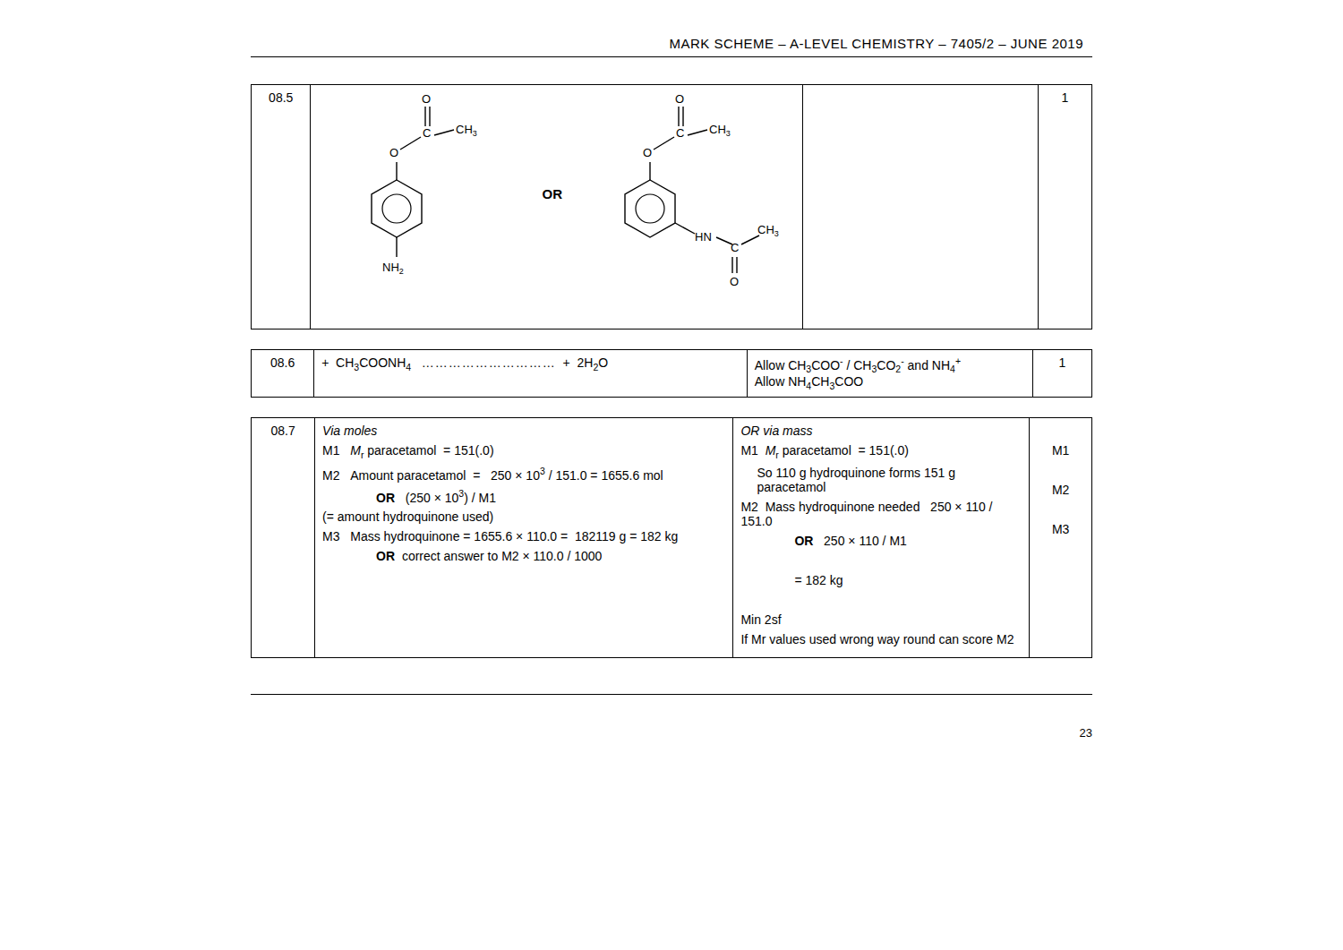MARK SCHEME – A-LEVEL CHEMISTRY – 7405/2 – JUNE 2019
| 08.5 | O C O CH 3 NH 2 OR O C O CH 3 HN C O CH 3 | | 1 |
| 08.6 | + CH 3 COONH 4 ………………………… + 2H 2 O | Allow CH 3 COO - / CH 3 CO 2 - and NH 4 + Allow NH 4 CH 3 COO | 1 |
| 08.7 | Via moles M1 M r paracetamol = 151(.0) M2 Amount paracetamol = 250 × 10 3 / 151.0 = 1655.6 mol OR (250 × 10 3 ) / M1 (= amount hydroquinone used) M3 Mass hydroquinone = 1655.6 × 110.0 = 182119 g = 182 kg OR correct answer to M2 × 110.0 / 1000 | OR via mass M1 M r paracetamol = 151(.0) So 110 g hydroquinone forms 151 g paracetamol M2 Mass hydroquinone needed 250 × 110 / 151.0 OR 250 × 110 / M1 = 182 kg Min 2sf If Mr values used wrong way round can score M2 | M1 M2 M3 |
23